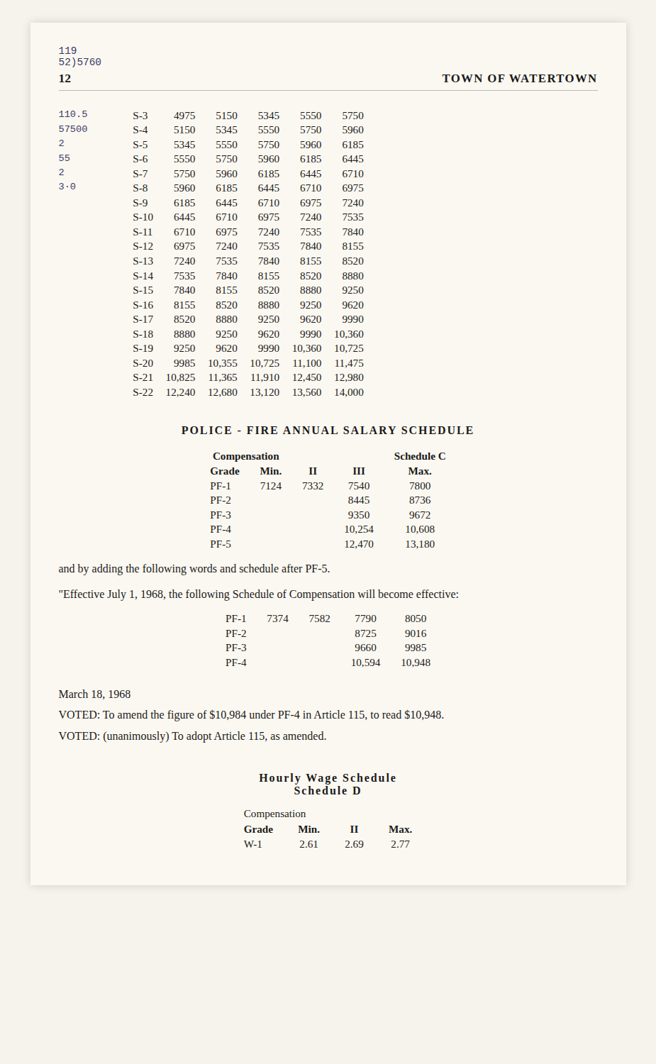119
52)5760
12 Town of Watertown
110.5
57500
2
55
2
3·0
| S-3 | 4975 | 5150 | 5345 | 5550 | 5750 |
| S-4 | 5150 | 5345 | 5550 | 5750 | 5960 |
| S-5 | 5345 | 5550 | 5750 | 5960 | 6185 |
| S-6 | 5550 | 5750 | 5960 | 6185 | 6445 |
| S-7 | 5750 | 5960 | 6185 | 6445 | 6710 |
| S-8 | 5960 | 6185 | 6445 | 6710 | 6975 |
| S-9 | 6185 | 6445 | 6710 | 6975 | 7240 |
| S-10 | 6445 | 6710 | 6975 | 7240 | 7535 |
| S-11 | 6710 | 6975 | 7240 | 7535 | 7840 |
| S-12 | 6975 | 7240 | 7535 | 7840 | 8155 |
| S-13 | 7240 | 7535 | 7840 | 8155 | 8520 |
| S-14 | 7535 | 7840 | 8155 | 8520 | 8880 |
| S-15 | 7840 | 8155 | 8520 | 8880 | 9250 |
| S-16 | 8155 | 8520 | 8880 | 9250 | 9620 |
| S-17 | 8520 | 8880 | 9250 | 9620 | 9990 |
| S-18 | 8880 | 9250 | 9620 | 9990 | 10,360 |
| S-19 | 9250 | 9620 | 9990 | 10,360 | 10,725 |
| S-20 | 9985 | 10,355 | 10,725 | 11,100 | 11,475 |
| S-21 | 10,825 | 11,365 | 11,910 | 12,450 | 12,980 |
| S-22 | 12,240 | 12,680 | 13,120 | 13,560 | 14,000 |
Police - Fire Annual Salary Schedule
| Compensation | | | Schedule C |
| --- | --- | --- | --- |
| Grade | Min. | II | III | Max. |
| PF-1 | 7124 | 7332 | 7540 | 7800 |
| PF-2 | | | 8445 | 8736 |
| PF-3 | | | 9350 | 9672 |
| PF-4 | | | 10,254 | 10,608 |
| PF-5 | | | 12,470 | 13,180 |
and by adding the following words and schedule after PF-5.
"Effective July 1, 1968, the following Schedule of Compensation will become effective:
| PF-1 | 7374 | 7582 | 7790 | 8050 |
| PF-2 | | | 8725 | 9016 |
| PF-3 | | | 9660 | 9985 |
| PF-4 | | | 10,594 | 10,948 |
March 18, 1968
VOTED: To amend the figure of $10,984 under PF-4 in Article 115, to read $10,948.
VOTED: (unanimously) To adopt Article 115, as amended.
Hourly Wage Schedule
Schedule D
| Compensation |
| --- |
| Grade | Min. | II | Max. |
| W-1 | 2.61 | 2.69 | 2.77 |